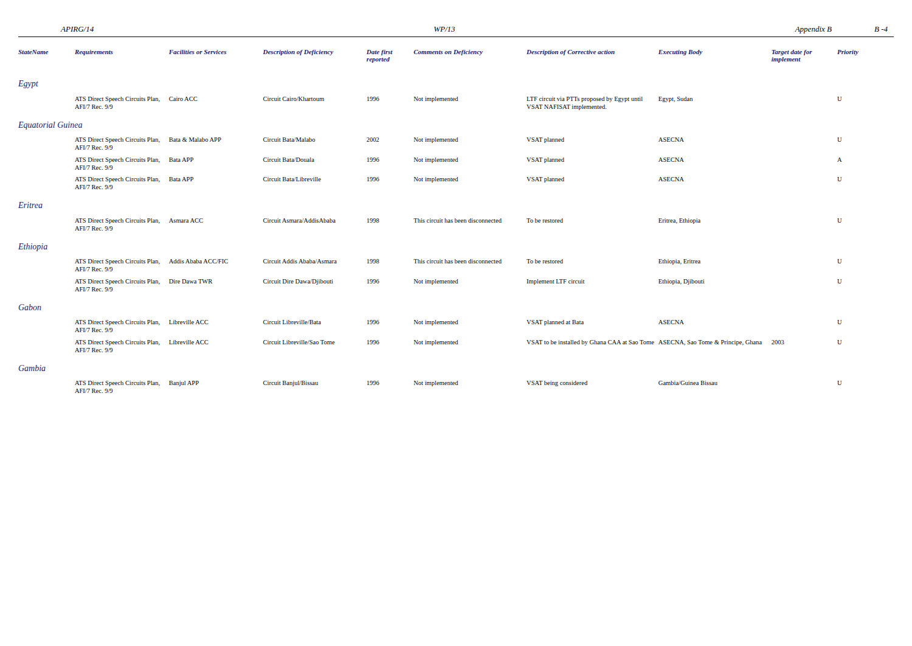APIRG/14
WP/13
Appendix B
B -4
| StateName | Requirements | Facilities or Services | Description of Deficiency | Date first reported | Comments on Deficiency | Description of Corrective action | Executing Body | Target date for implement | Priority |
| --- | --- | --- | --- | --- | --- | --- | --- | --- | --- |
| Egypt |
| | ATS Direct Speech Circuits Plan, AFI/7 Rec. 9/9 | Cairo ACC | Circuit Cairo/Khartoum | 1996 | Not implemented | LTF circuit via PTTs proposed by Egypt until VSAT NAFISAT implemented. | Egypt, Sudan | | U |
| Equatorial Guinea |
| | ATS Direct Speech Circuits Plan, AFI/7 Rec. 9/9 | Bata & Malabo APP | Circuit Bata/Malabo | 2002 | Not implemented | VSAT planned | ASECNA | | U |
| | ATS Direct Speech Circuits Plan, AFI/7 Rec. 9/9 | Bata APP | Circuit Bata/Douala | 1996 | Not implemented | VSAT planned | ASECNA | | A |
| | ATS Direct Speech Circuits Plan, AFI/7 Rec. 9/9 | Bata APP | Circuit Bata/Libreville | 1996 | Not implemented | VSAT planned | ASECNA | | U |
| Eritrea |
| | ATS Direct Speech Circuits Plan, AFI/7 Rec. 9/9 | Asmara ACC | Circuit Asmara/AddisAbaba | 1998 | This circuit has been disconnected | To be restored | Eritrea, Ethiopia | | U |
| Ethiopia |
| | ATS Direct Speech Circuits Plan, AFI/7 Rec. 9/9 | Addis Ababa ACC/FIC | Circuit Addis Ababa/Asmara | 1998 | This circuit has been disconnected | To be restored | Ethiopia, Eritrea | | U |
| | ATS Direct Speech Circuits Plan, AFI/7 Rec. 9/9 | Dire Dawa TWR | Circuit Dire Dawa/Djibouti | 1996 | Not implemented | Implement LTF circuit | Ethiopia, Djibouti | | U |
| Gabon |
| | ATS Direct Speech Circuits Plan, AFI/7 Rec. 9/9 | Libreville ACC | Circuit Libreville/Bata | 1996 | Not implemented | VSAT planned at Bata | ASECNA | | U |
| | ATS Direct Speech Circuits Plan, AFI/7 Rec. 9/9 | Libreville ACC | Circuit Libreville/Sao Tome | 1996 | Not implemented | VSAT to be installed by Ghana CAA at Sao Tome | ASECNA, Sao Tome & Principe, Ghana | 2003 | U |
| Gambia |
| | ATS Direct Speech Circuits Plan, AFI/7 Rec. 9/9 | Banjul APP | Circuit Banjul/Bissau | 1996 | Not implemented | VSAT being considered | Gambia/Guinea Bissau | | U |